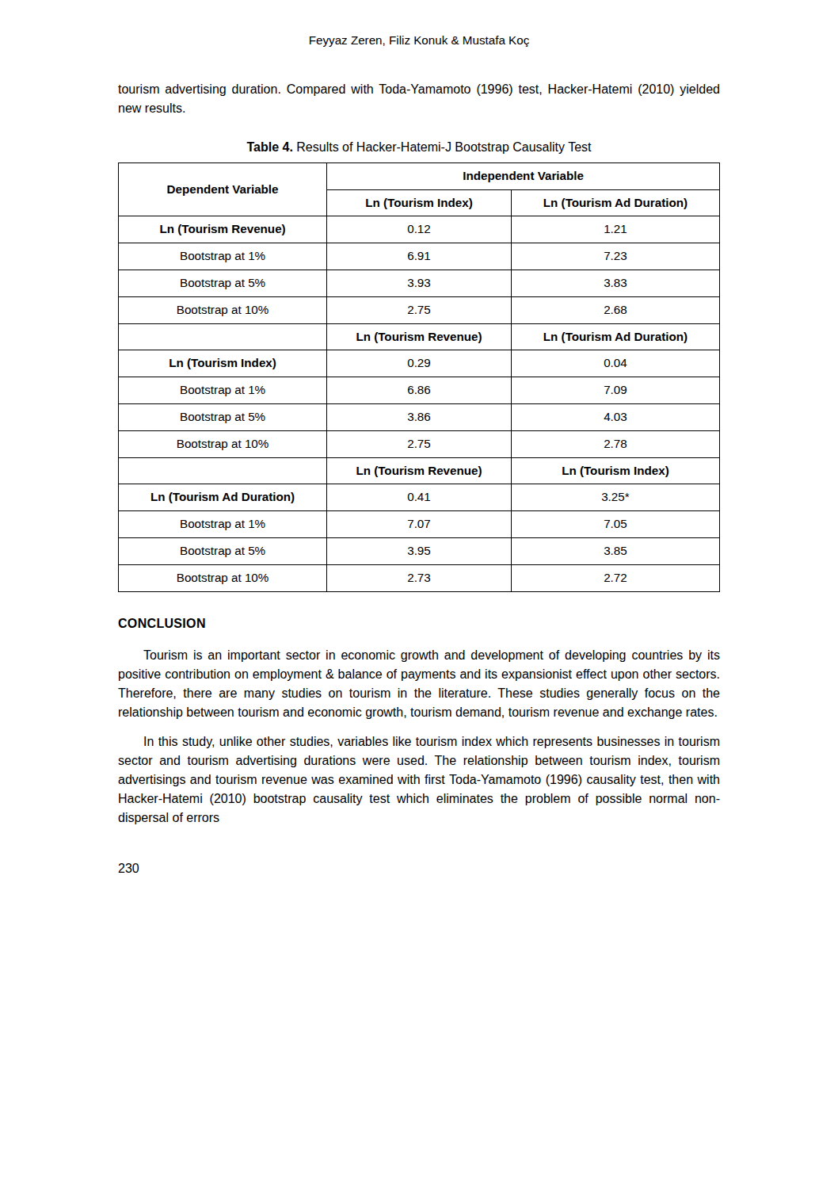Feyyaz Zeren, Filiz Konuk & Mustafa Koç
tourism advertising duration. Compared with Toda-Yamamoto (1996) test, Hacker-Hatemi (2010) yielded new results.
Table 4. Results of Hacker-Hatemi-J Bootstrap Causality Test
| Dependent Variable | Independent Variable |
| Ln (Tourism Index) | Ln (Tourism Ad Duration) |
| Ln (Tourism Revenue) | 0.12 | 1.21 |
| Bootstrap at 1% | 6.91 | 7.23 |
| Bootstrap at 5% | 3.93 | 3.83 |
| Bootstrap at 10% | 2.75 | 2.68 |
| | Ln (Tourism Revenue) | Ln (Tourism Ad Duration) |
| Ln (Tourism Index) | 0.29 | 0.04 |
| Bootstrap at 1% | 6.86 | 7.09 |
| Bootstrap at 5% | 3.86 | 4.03 |
| Bootstrap at 10% | 2.75 | 2.78 |
| | Ln (Tourism Revenue) | Ln (Tourism Index) |
| Ln (Tourism Ad Duration) | 0.41 | 3.25* |
| Bootstrap at 1% | 7.07 | 7.05 |
| Bootstrap at 5% | 3.95 | 3.85 |
| Bootstrap at 10% | 2.73 | 2.72 |
CONCLUSION
Tourism is an important sector in economic growth and development of developing countries by its positive contribution on employment & balance of payments and its expansionist effect upon other sectors. Therefore, there are many studies on tourism in the literature. These studies generally focus on the relationship between tourism and economic growth, tourism demand, tourism revenue and exchange rates.
In this study, unlike other studies, variables like tourism index which represents businesses in tourism sector and tourism advertising durations were used. The relationship between tourism index, tourism advertisings and tourism revenue was examined with first Toda-Yamamoto (1996) causality test, then with Hacker-Hatemi (2010) bootstrap causality test which eliminates the problem of possible normal non-dispersal of errors
230